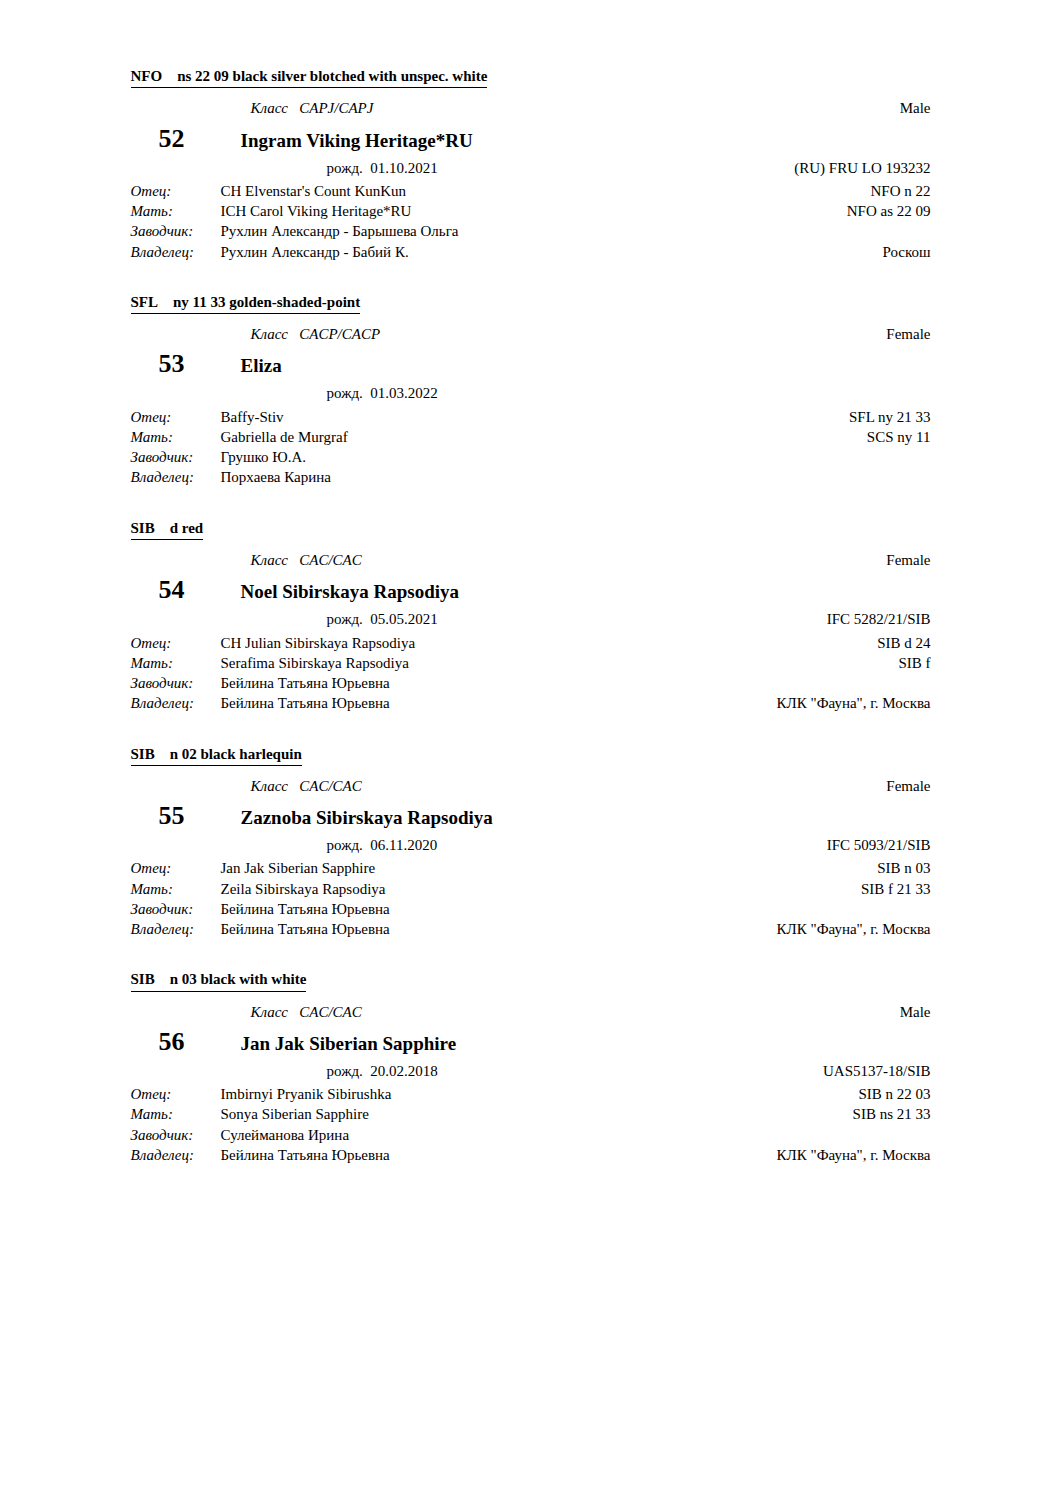NFO ns 22 09 black silver blotched with unspec. white
Класс CAPJ/CAPJ Male
52 Ingram Viking Heritage*RU
рожд. 01.10.2021 (RU) FRU LO 193232
| Отец: | CH Elvenstar's Count KunKun | NFO n 22 |
| Мать: | ICH Carol Viking Heritage*RU | NFO as 22 09 |
| Заводчик: | Рухлин Александр - Барышева Ольга | |
| Владелец: | Рухлин Александр - Бабий К. | Роскош |
SFL ny 11 33 golden-shaded-point
Класс CACP/CACP Female
53 Eliza
рожд. 01.03.2022
| Отец: | Baffy-Stiv | SFL ny 21 33 |
| Мать: | Gabriella de Murgraf | SCS ny 11 |
| Заводчик: | Грушко Ю.А. | |
| Владелец: | Порхаева Карина | |
SIB d red
Класс CAC/CAC Female
54 Noel Sibirskaya Rapsodiya
рожд. 05.05.2021 IFC 5282/21/SIB
| Отец: | CH Julian Sibirskaya Rapsodiya | SIB d 24 |
| Мать: | Serafima Sibirskaya Rapsodiya | SIB f |
| Заводчик: | Бейлина Татьяна Юрьевна | |
| Владелец: | Бейлина Татьяна Юрьевна | КЛК "Фауна", г. Москва |
SIB n 02 black harlequin
Класс CAC/CAC Female
55 Zaznoba Sibirskaya Rapsodiya
рожд. 06.11.2020 IFC 5093/21/SIB
| Отец: | Jan Jak Siberian Sapphire | SIB n 03 |
| Мать: | Zeila Sibirskaya Rapsodiya | SIB f 21 33 |
| Заводчик: | Бейлина Татьяна Юрьевна | |
| Владелец: | Бейлина Татьяна Юрьевна | КЛК "Фауна", г. Москва |
SIB n 03 black with white
Класс CAC/CAC Male
56 Jan Jak Siberian Sapphire
рожд. 20.02.2018 UAS5137-18/SIB
| Отец: | Imbirnyi Pryanik Sibirushka | SIB n 22 03 |
| Мать: | Sonya Siberian Sapphire | SIB ns 21 33 |
| Заводчик: | Сулейманова Ирина | |
| Владелец: | Бейлина Татьяна Юрьевна | КЛК "Фауна", г. Москва |